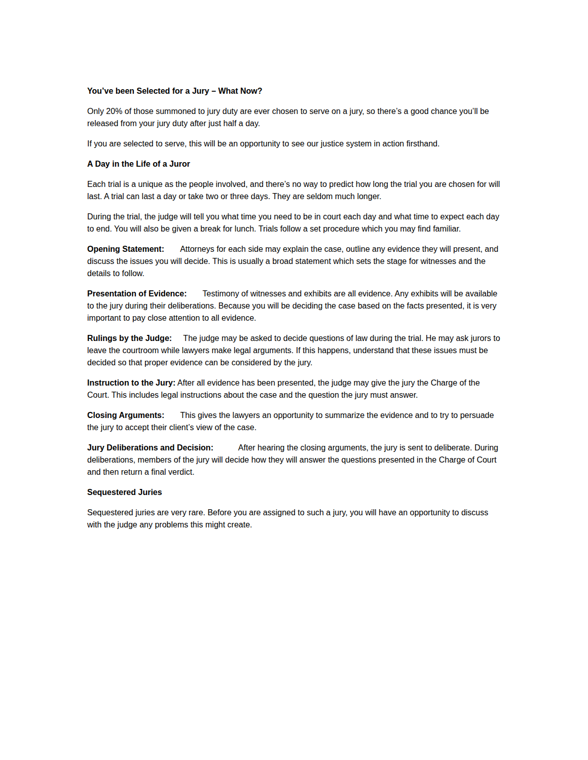You’ve been Selected for a Jury – What Now?
Only 20% of those summoned to jury duty are ever chosen to serve on a jury, so there’s a good chance you’ll be released from your jury duty after just half a day.
If you are selected to serve, this will be an opportunity to see our justice system in action firsthand.
A Day in the Life of a Juror
Each trial is a unique as the people involved, and there’s no way to predict how long the trial you are chosen for will last. A trial can last a day or take two or three days. They are seldom much longer.
During the trial, the judge will tell you what time you need to be in court each day and what time to expect each day to end. You will also be given a break for lunch. Trials follow a set procedure which you may find familiar.
Opening Statement: Attorneys for each side may explain the case, outline any evidence they will present, and discuss the issues you will decide. This is usually a broad statement which sets the stage for witnesses and the details to follow.
Presentation of Evidence: Testimony of witnesses and exhibits are all evidence. Any exhibits will be available to the jury during their deliberations. Because you will be deciding the case based on the facts presented, it is very important to pay close attention to all evidence.
Rulings by the Judge: The judge may be asked to decide questions of law during the trial. He may ask jurors to leave the courtroom while lawyers make legal arguments. If this happens, understand that these issues must be decided so that proper evidence can be considered by the jury.
Instruction to the Jury: After all evidence has been presented, the judge may give the jury the Charge of the Court. This includes legal instructions about the case and the question the jury must answer.
Closing Arguments: This gives the lawyers an opportunity to summarize the evidence and to try to persuade the jury to accept their client’s view of the case.
Jury Deliberations and Decision: After hearing the closing arguments, the jury is sent to deliberate. During deliberations, members of the jury will decide how they will answer the questions presented in the Charge of Court and then return a final verdict.
Sequestered Juries
Sequestered juries are very rare. Before you are assigned to such a jury, you will have an opportunity to discuss with the judge any problems this might create.